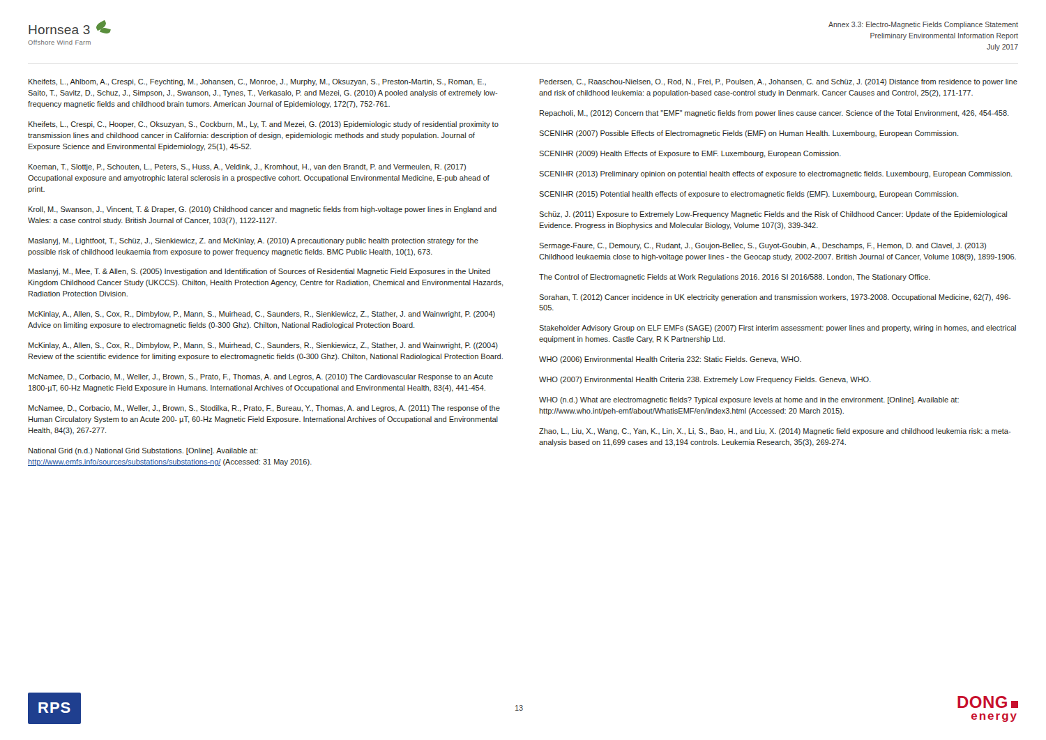Hornsea 3
Offshore Wind Farm
Annex 3.3: Electro-Magnetic Fields Compliance Statement
Preliminary Environmental Information Report
July 2017
Kheifets, L., Ahlbom, A., Crespi, C., Feychting, M., Johansen, C., Monroe, J., Murphy, M., Oksuzyan, S., Preston-Martin, S., Roman, E., Saito, T., Savitz, D., Schuz, J., Simpson, J., Swanson, J., Tynes, T., Verkasalo, P. and Mezei, G. (2010) A pooled analysis of extremely low-frequency magnetic fields and childhood brain tumors. American Journal of Epidemiology, 172(7), 752-761.
Kheifets, L., Crespi, C., Hooper, C., Oksuzyan, S., Cockburn, M., Ly, T. and Mezei, G. (2013) Epidemiologic study of residential proximity to transmission lines and childhood cancer in California: description of design, epidemiologic methods and study population. Journal of Exposure Science and Environmental Epidemiology, 25(1), 45-52.
Koeman, T., Slottje, P., Schouten, L., Peters, S., Huss, A., Veldink, J., Kromhout, H., van den Brandt, P. and Vermeulen, R. (2017) Occupational exposure and amyotrophic lateral sclerosis in a prospective cohort. Occupational Environmental Medicine, E-pub ahead of print.
Kroll, M., Swanson, J., Vincent, T. & Draper, G. (2010) Childhood cancer and magnetic fields from high-voltage power lines in England and Wales: a case control study. British Journal of Cancer, 103(7), 1122-1127.
Maslanyj, M., Lightfoot, T., Schüz, J., Sienkiewicz, Z. and McKinlay, A. (2010) A precautionary public health protection strategy for the possible risk of childhood leukaemia from exposure to power frequency magnetic fields. BMC Public Health, 10(1), 673.
Maslanyj, M., Mee, T. & Allen, S. (2005) Investigation and Identification of Sources of Residential Magnetic Field Exposures in the United Kingdom Childhood Cancer Study (UKCCS). Chilton, Health Protection Agency, Centre for Radiation, Chemical and Environmental Hazards, Radiation Protection Division.
McKinlay, A., Allen, S., Cox, R., Dimbylow, P., Mann, S., Muirhead, C., Saunders, R., Sienkiewicz, Z., Stather, J. and Wainwright, P. (2004) Advice on limiting exposure to electromagnetic fields (0-300 Ghz). Chilton, National Radiological Protection Board.
McKinlay, A., Allen, S., Cox, R., Dimbylow, P., Mann, S., Muirhead, C., Saunders, R., Sienkiewicz, Z., Stather, J. and Wainwright, P. ((2004) Review of the scientific evidence for limiting exposure to electromagnetic fields (0-300 Ghz). Chilton, National Radiological Protection Board.
McNamee, D., Corbacio, M., Weller, J., Brown, S., Prato, F., Thomas, A. and Legros, A. (2010) The Cardiovascular Response to an Acute 1800-µT, 60-Hz Magnetic Field Exposure in Humans. International Archives of Occupational and Environmental Health, 83(4), 441-454.
McNamee, D., Corbacio, M., Weller, J., Brown, S., Stodilka, R., Prato, F., Bureau, Y., Thomas, A. and Legros, A. (2011) The response of the Human Circulatory System to an Acute 200- µT, 60-Hz Magnetic Field Exposure. International Archives of Occupational and Environmental Health, 84(3), 267-277.
National Grid (n.d.) National Grid Substations. [Online]. Available at:
http://www.emfs.info/sources/substations/substations-ng/ (Accessed: 31 May 2016).
Pedersen, C., Raaschou-Nielsen, O., Rod, N., Frei, P., Poulsen, A., Johansen, C. and Schüz, J. (2014) Distance from residence to power line and risk of childhood leukemia: a population-based case-control study in Denmark. Cancer Causes and Control, 25(2), 171-177.
Repacholi, M., (2012) Concern that "EMF" magnetic fields from power lines cause cancer. Science of the Total Environment, 426, 454-458.
SCENIHR (2007) Possible Effects of Electromagnetic Fields (EMF) on Human Health. Luxembourg, European Commission.
SCENIHR (2009) Health Effects of Exposure to EMF. Luxembourg, European Comission.
SCENIHR (2013) Preliminary opinion on potential health effects of exposure to electromagnetic fields. Luxembourg, European Commission.
SCENIHR (2015) Potential health effects of exposure to electromagnetic fields (EMF). Luxembourg, European Commission.
Schüz, J. (2011) Exposure to Extremely Low-Frequency Magnetic Fields and the Risk of Childhood Cancer: Update of the Epidemiological Evidence. Progress in Biophysics and Molecular Biology, Volume 107(3), 339-342.
Sermage-Faure, C., Demoury, C., Rudant, J., Goujon-Bellec, S., Guyot-Goubin, A., Deschamps, F., Hemon, D. and Clavel, J. (2013) Childhood leukaemia close to high-voltage power lines - the Geocap study, 2002-2007. British Journal of Cancer, Volume 108(9), 1899-1906.
The Control of Electromagnetic Fields at Work Regulations 2016. 2016 SI 2016/588. London, The Stationary Office.
Sorahan, T. (2012) Cancer incidence in UK electricity generation and transmission workers, 1973-2008. Occupational Medicine, 62(7), 496-505.
Stakeholder Advisory Group on ELF EMFs (SAGE) (2007) First interim assessment: power lines and property, wiring in homes, and electrical equipment in homes. Castle Cary, R K Partnership Ltd.
WHO (2006) Environmental Health Criteria 232: Static Fields. Geneva, WHO.
WHO (2007) Environmental Health Criteria 238. Extremely Low Frequency Fields. Geneva, WHO.
WHO (n.d.) What are electromagnetic fields? Typical exposure levels at home and in the environment. [Online]. Available at: http://www.who.int/peh-emf/about/WhatisEMF/en/index3.html (Accessed: 20 March 2015).
Zhao, L., Liu, X., Wang, C., Yan, K., Lin, X., Li, S., Bao, H., and Liu, X. (2014) Magnetic field exposure and childhood leukemia risk: a meta-analysis based on 11,699 cases and 13,194 controls. Leukemia Research, 35(3), 269-274.
RPS
13
DONG
energy